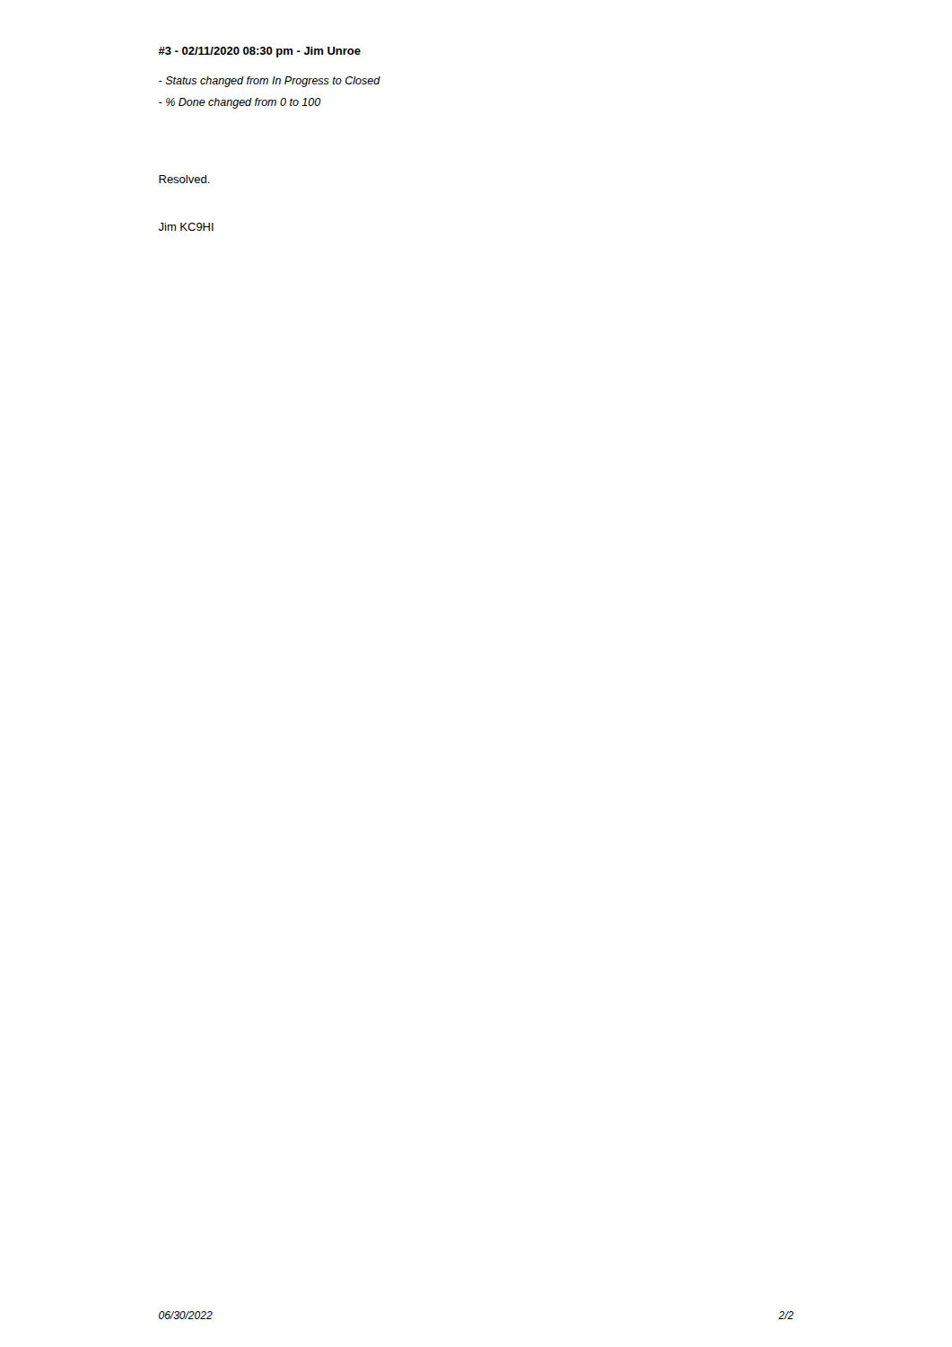#3 - 02/11/2020 08:30 pm - Jim Unroe
- Status changed from In Progress to Closed
- % Done changed from 0 to 100
Resolved.
Jim KC9HI
06/30/2022 2/2